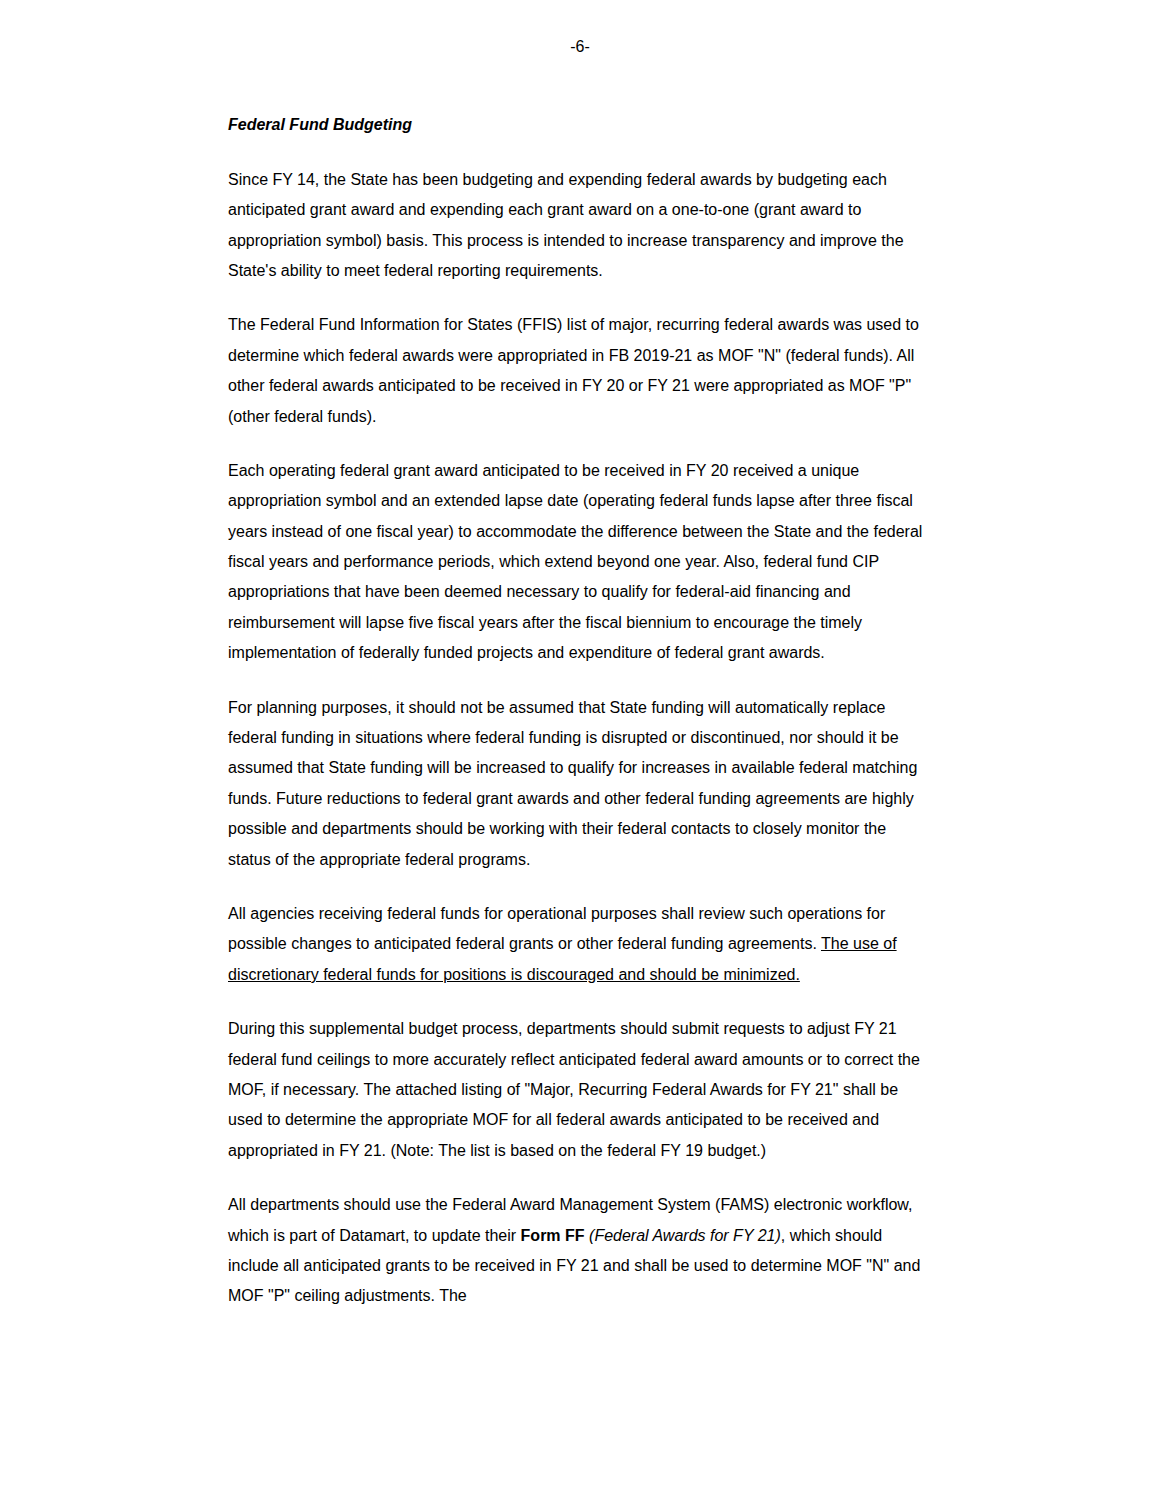-6-
Federal Fund Budgeting
Since FY 14, the State has been budgeting and expending federal awards by budgeting each anticipated grant award and expending each grant award on a one-to-one (grant award to appropriation symbol) basis. This process is intended to increase transparency and improve the State's ability to meet federal reporting requirements.
The Federal Fund Information for States (FFIS) list of major, recurring federal awards was used to determine which federal awards were appropriated in FB 2019-21 as MOF "N" (federal funds). All other federal awards anticipated to be received in FY 20 or FY 21 were appropriated as MOF "P" (other federal funds).
Each operating federal grant award anticipated to be received in FY 20 received a unique appropriation symbol and an extended lapse date (operating federal funds lapse after three fiscal years instead of one fiscal year) to accommodate the difference between the State and the federal fiscal years and performance periods, which extend beyond one year. Also, federal fund CIP appropriations that have been deemed necessary to qualify for federal-aid financing and reimbursement will lapse five fiscal years after the fiscal biennium to encourage the timely implementation of federally funded projects and expenditure of federal grant awards.
For planning purposes, it should not be assumed that State funding will automatically replace federal funding in situations where federal funding is disrupted or discontinued, nor should it be assumed that State funding will be increased to qualify for increases in available federal matching funds. Future reductions to federal grant awards and other federal funding agreements are highly possible and departments should be working with their federal contacts to closely monitor the status of the appropriate federal programs.
All agencies receiving federal funds for operational purposes shall review such operations for possible changes to anticipated federal grants or other federal funding agreements. The use of discretionary federal funds for positions is discouraged and should be minimized.
During this supplemental budget process, departments should submit requests to adjust FY 21 federal fund ceilings to more accurately reflect anticipated federal award amounts or to correct the MOF, if necessary. The attached listing of "Major, Recurring Federal Awards for FY 21" shall be used to determine the appropriate MOF for all federal awards anticipated to be received and appropriated in FY 21. (Note: The list is based on the federal FY 19 budget.)
All departments should use the Federal Award Management System (FAMS) electronic workflow, which is part of Datamart, to update their Form FF (Federal Awards for FY 21), which should include all anticipated grants to be received in FY 21 and shall be used to determine MOF "N" and MOF "P" ceiling adjustments. The